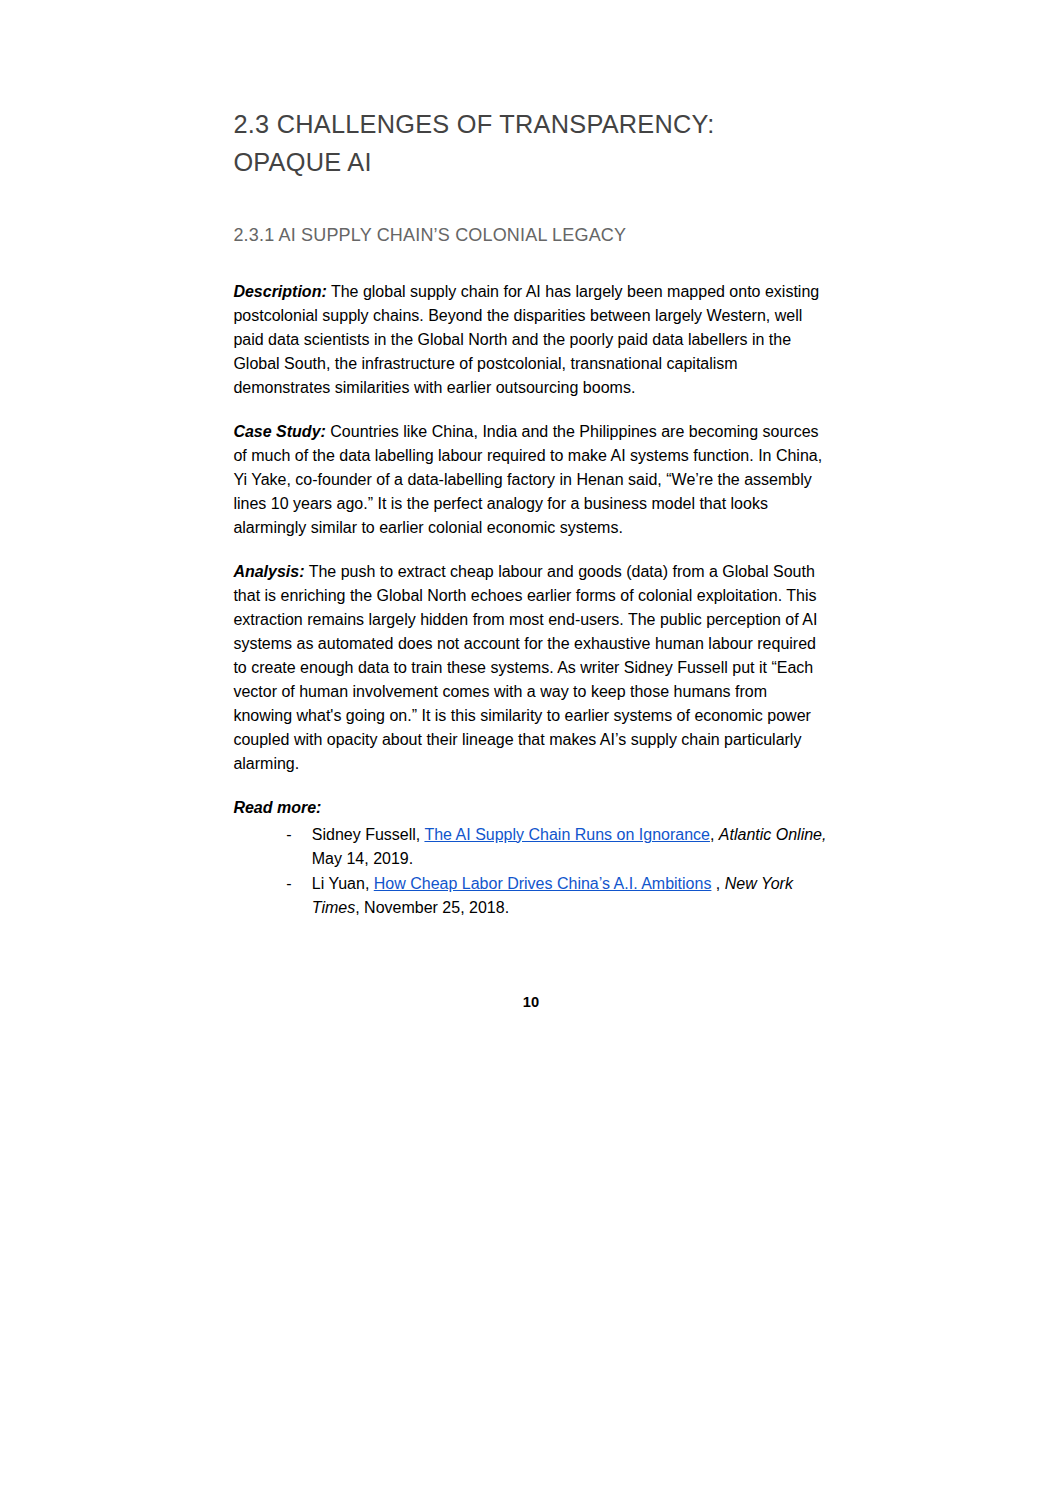2.3 CHALLENGES OF TRANSPARENCY: OPAQUE AI
2.3.1 AI SUPPLY CHAIN’S COLONIAL LEGACY
Description: The global supply chain for AI has largely been mapped onto existing postcolonial supply chains. Beyond the disparities between largely Western, well paid data scientists in the Global North and the poorly paid data labellers in the Global South, the infrastructure of postcolonial, transnational capitalism demonstrates similarities with earlier outsourcing booms.
Case Study: Countries like China, India and the Philippines are becoming sources of much of the data labelling labour required to make AI systems function. In China, Yi Yake, co-founder of a data-labelling factory in Henan said, “We’re the assembly lines 10 years ago.” It is the perfect analogy for a business model that looks alarmingly similar to earlier colonial economic systems.
Analysis: The push to extract cheap labour and goods (data) from a Global South that is enriching the Global North echoes earlier forms of colonial exploitation. This extraction remains largely hidden from most end-users. The public perception of AI systems as automated does not account for the exhaustive human labour required to create enough data to train these systems. As writer Sidney Fussell put it “Each vector of human involvement comes with a way to keep those humans from knowing what's going on.” It is this similarity to earlier systems of economic power coupled with opacity about their lineage that makes AI’s supply chain particularly alarming.
Read more:
Sidney Fussell, The AI Supply Chain Runs on Ignorance, Atlantic Online, May 14, 2019.
Li Yuan, How Cheap Labor Drives China’s A.I. Ambitions , New York Times, November 25, 2018.
10